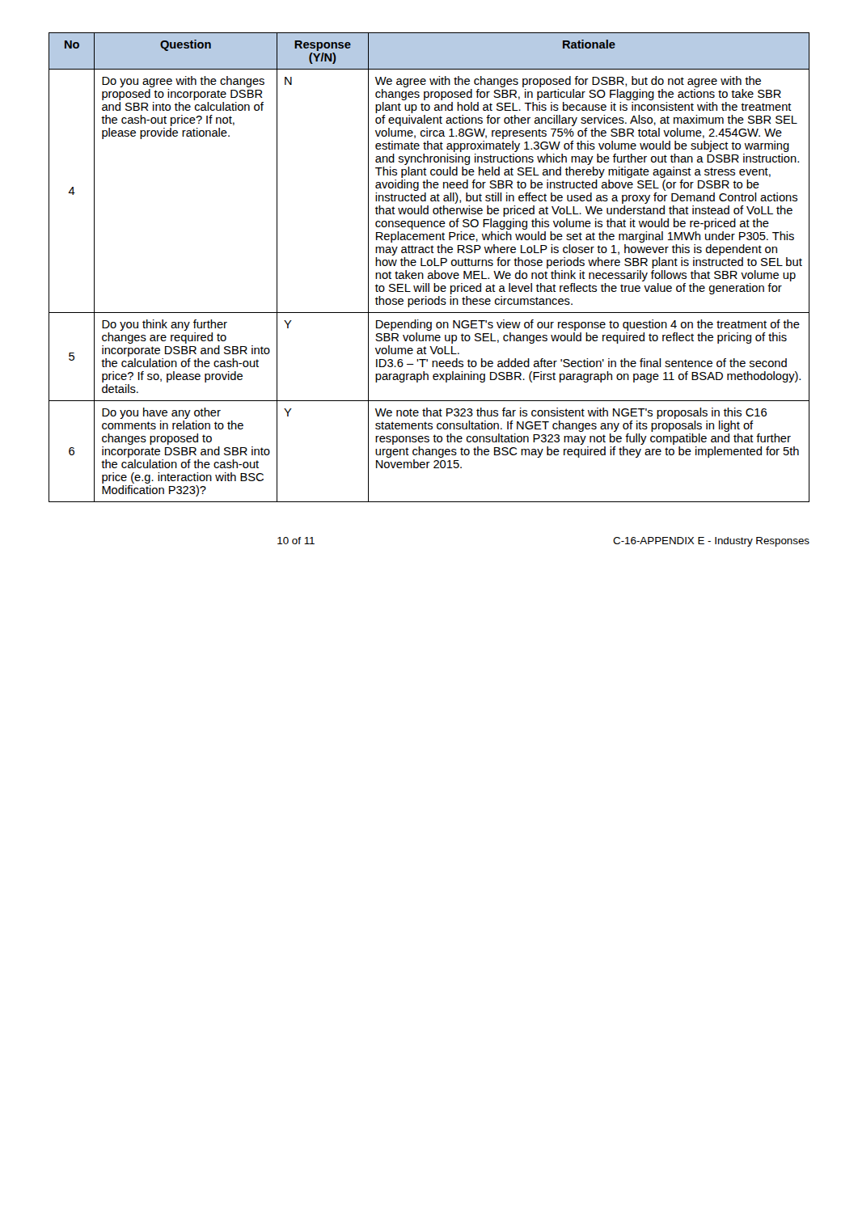| No | Question | Response (Y/N) | Rationale |
| --- | --- | --- | --- |
| 4 | Do you agree with the changes proposed to incorporate DSBR and SBR into the calculation of the cash-out price? If not, please provide rationale. | N | We agree with the changes proposed for DSBR, but do not agree with the changes proposed for SBR, in particular SO Flagging the actions to take SBR plant up to and hold at SEL. This is because it is inconsistent with the treatment of equivalent actions for other ancillary services. Also, at maximum the SBR SEL volume, circa 1.8GW, represents 75% of the SBR total volume, 2.454GW. We estimate that approximately 1.3GW of this volume would be subject to warming and synchronising instructions which may be further out than a DSBR instruction. This plant could be held at SEL and thereby mitigate against a stress event, avoiding the need for SBR to be instructed above SEL (or for DSBR to be instructed at all), but still in effect be used as a proxy for Demand Control actions that would otherwise be priced at VoLL. We understand that instead of VoLL the consequence of SO Flagging this volume is that it would be re-priced at the Replacement Price, which would be set at the marginal 1MWh under P305. This may attract the RSP where LoLP is closer to 1, however this is dependent on how the LoLP outturns for those periods where SBR plant is instructed to SEL but not taken above MEL. We do not think it necessarily follows that SBR volume up to SEL will be priced at a level that reflects the true value of the generation for those periods in these circumstances. |
| 5 | Do you think any further changes are required to incorporate DSBR and SBR into the calculation of the cash-out price? If so, please provide details. | Y | Depending on NGET's view of our response to question 4 on the treatment of the SBR volume up to SEL, changes would be required to reflect the pricing of this volume at VoLL. ID3.6 – 'T' needs to be added after 'Section' in the final sentence of the second paragraph explaining DSBR. (First paragraph on page 11 of BSAD methodology). |
| 6 | Do you have any other comments in relation to the changes proposed to incorporate DSBR and SBR into the calculation of the cash-out price (e.g. interaction with BSC Modification P323)? | Y | We note that P323 thus far is consistent with NGET's proposals in this C16 statements consultation. If NGET changes any of its proposals in light of responses to the consultation P323 may not be fully compatible and that further urgent changes to the BSC may be required if they are to be implemented for 5th November 2015. |
10 of 11
C-16-APPENDIX E - Industry Responses